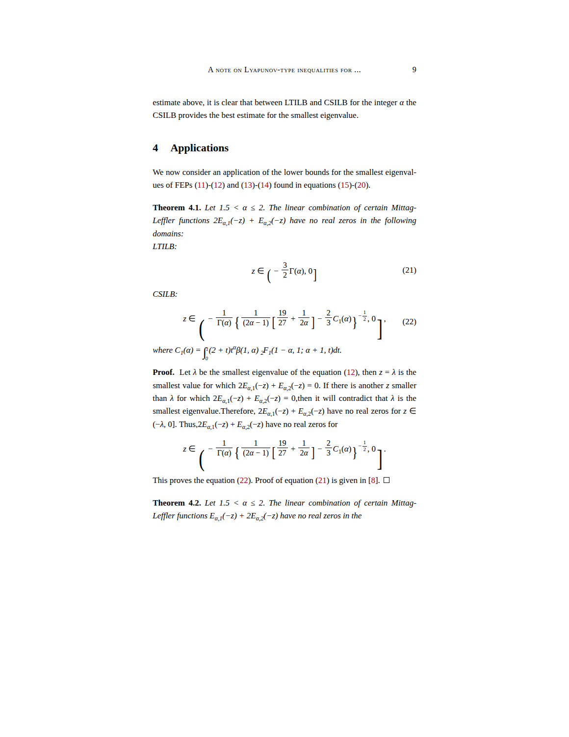A note on Lyapunov-type inequalities for ... 9
estimate above, it is clear that between LTILB and CSILB for the integer α the CSILB provides the best estimate for the smallest eigenvalue.
4 Applications
We now consider an application of the lower bounds for the smallest eigenvalues of FEPs (11)-(12) and (13)-(14) found in equations (15)-(20).
Theorem 4.1. Let 1.5 < α ≤ 2. The linear combination of certain Mittag-Leffler functions 2Eα,1(−z) + Eα,2(−z) have no real zeros in the following domains:
LTILB:
z ∈ ( − 32 Γ(α), 0] (21)
CSILB:
z ∈ ( − 1 Γ(α){1(2α − 1)[1927 + 12α] − 23 C1(α)}−12, 0], (22)
where C1(α) = ∫10(2 + t)tαβ(1, α) 2 F1(1 − α, 1; α + 1, t)dt.
Proof. Let λ be the smallest eigenvalue of the equation (12), then z = λ is the smallest value for which 2Eα,1(−z) + Eα,2(−z) = 0. If there is another z smaller than λ for which 2Eα,1(−z) + Eα,2(−z) = 0,then it will contradict that λ is the smallest eigenvalue.Therefore, 2Eα,1(−z) + Eα,2(−z) have no real zeros for z ∈ (−λ, 0]. Thus,2Eα,1(−z) + Eα,2(−z) have no real zeros for
z ∈ ( − 1 Γ(α){1(2α − 1)[1927 + 12α] − 23 C1(α)}−12, 0].
This proves the equation (22). Proof of equation (21) is given in [8].
Theorem 4.2. Let 1.5 < α ≤ 2. The linear combination of certain Mittag- Leffler functions Eα,1(−z) + 2Eα,2(−z) have no real zeros in the